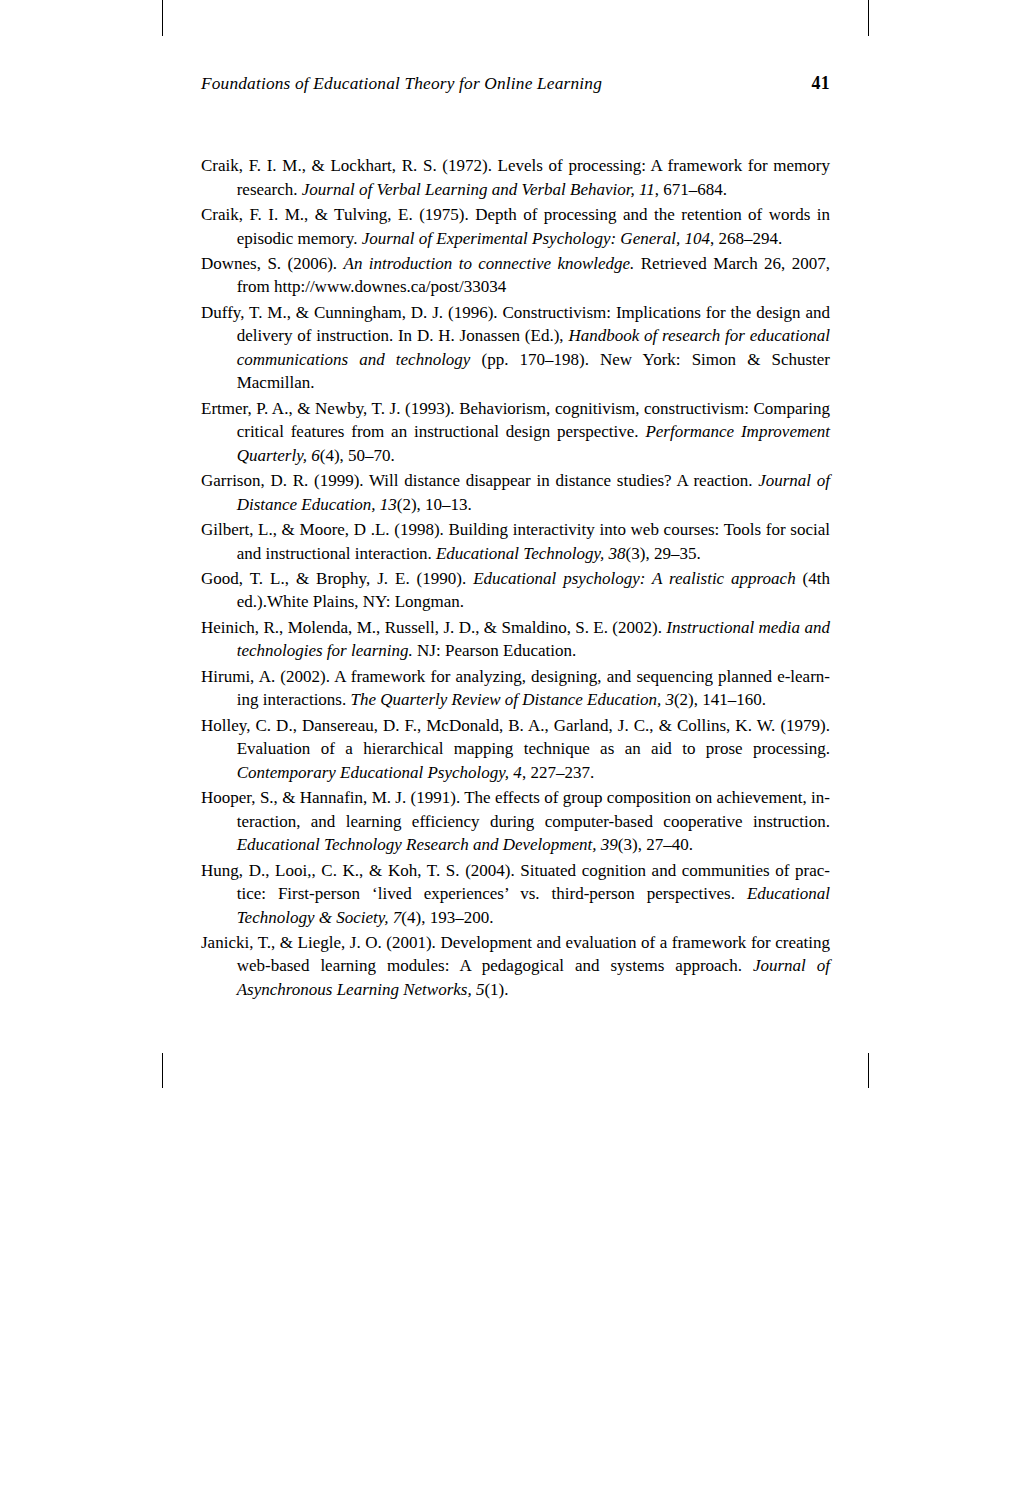Foundations of Educational Theory for Online Learning 41
Craik, F. I. M., & Lockhart, R. S. (1972). Levels of processing: A framework for memory research. Journal of Verbal Learning and Verbal Behavior, 11, 671–684.
Craik, F. I. M., & Tulving, E. (1975). Depth of processing and the retention of words in episodic memory. Journal of Experimental Psychology: General, 104, 268–294.
Downes, S. (2006). An introduction to connective knowledge. Retrieved March 26, 2007, from http://www.downes.ca/post/33034
Duffy, T. M., & Cunningham, D. J. (1996). Constructivism: Implications for the design and delivery of instruction. In D. H. Jonassen (Ed.), Handbook of research for educational communications and technology (pp. 170–198). New York: Simon & Schuster Macmillan.
Ertmer, P. A., & Newby, T. J. (1993). Behaviorism, cognitivism, constructivism: Comparing critical features from an instructional design perspective. Performance Improvement Quarterly, 6(4), 50–70.
Garrison, D. R. (1999). Will distance disappear in distance studies? A reaction. Journal of Distance Education, 13(2), 10–13.
Gilbert, L., & Moore, D .L. (1998). Building interactivity into web courses: Tools for social and instructional interaction. Educational Technology, 38(3), 29–35.
Good, T. L., & Brophy, J. E. (1990). Educational psychology: A realistic approach (4th ed.).White Plains, NY: Longman.
Heinich, R., Molenda, M., Russell, J. D., & Smaldino, S. E. (2002). Instructional media and technologies for learning. NJ: Pearson Education.
Hirumi, A. (2002). A framework for analyzing, designing, and sequencing planned e-learning interactions. The Quarterly Review of Distance Education, 3(2), 141–160.
Holley, C. D., Dansereau, D. F., McDonald, B. A., Garland, J. C., & Collins, K. W. (1979). Evaluation of a hierarchical mapping technique as an aid to prose processing. Contemporary Educational Psychology, 4, 227–237.
Hooper, S., & Hannafin, M. J. (1991). The effects of group composition on achievement, interaction, and learning efficiency during computer-based cooperative instruction. Educational Technology Research and Development, 39(3), 27–40.
Hung, D., Looi,, C. K., & Koh, T. S. (2004). Situated cognition and communities of practice: First-person ‘lived experiences’ vs. third-person perspectives. Educational Technology & Society, 7(4), 193–200.
Janicki, T., & Liegle, J. O. (2001). Development and evaluation of a framework for creating web-based learning modules: A pedagogical and systems approach. Journal of Asynchronous Learning Networks, 5(1).